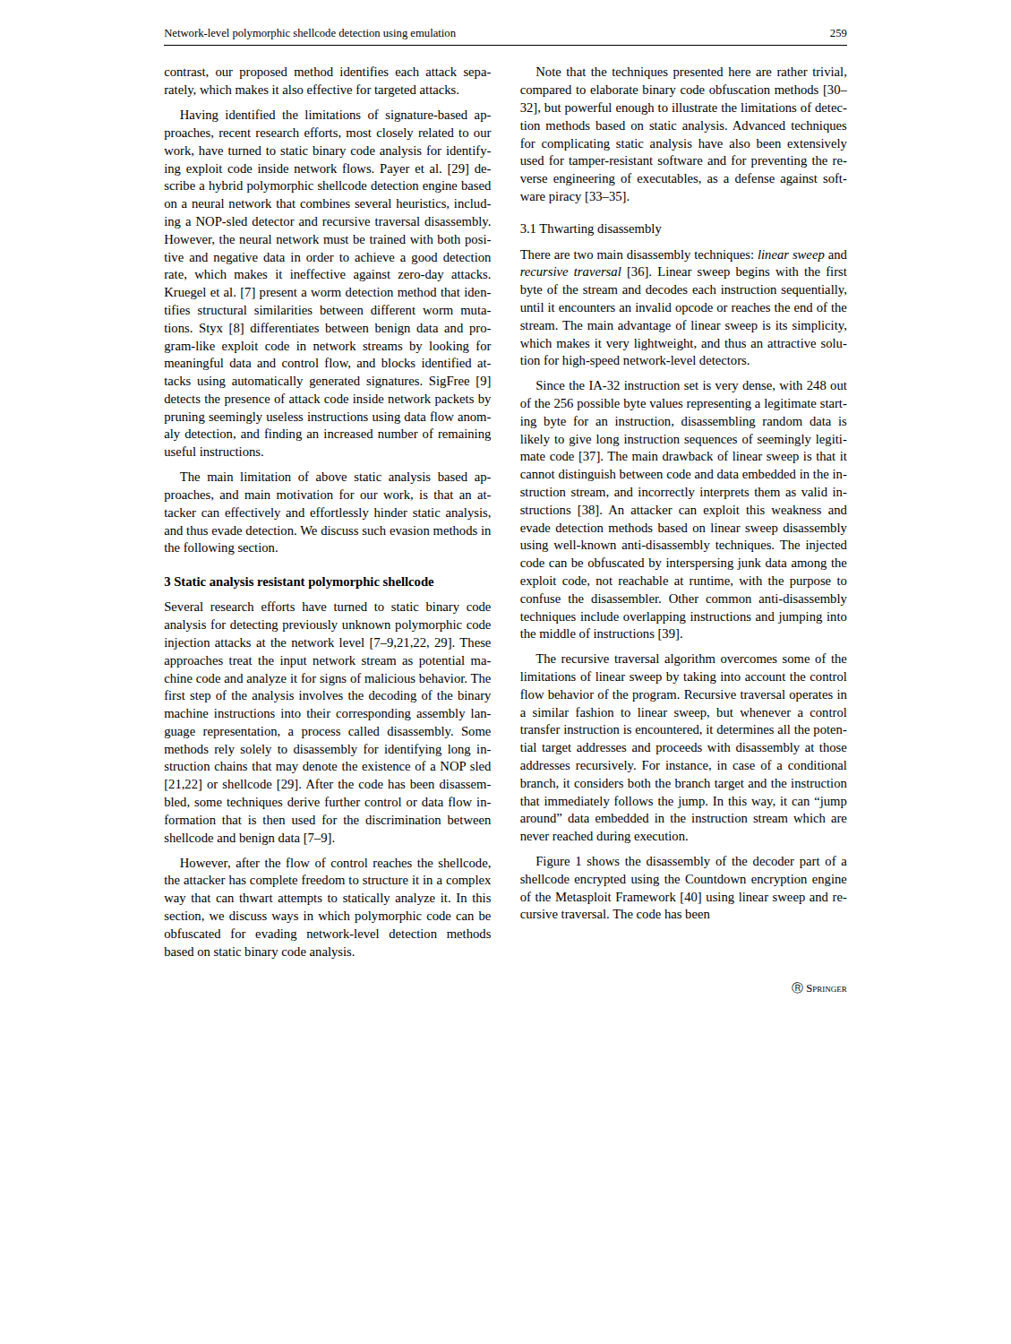Network-level polymorphic shellcode detection using emulation 259
contrast, our proposed method identifies each attack separately, which makes it also effective for targeted attacks.
Having identified the limitations of signature-based approaches, recent research efforts, most closely related to our work, have turned to static binary code analysis for identifying exploit code inside network flows. Payer et al. [29] describe a hybrid polymorphic shellcode detection engine based on a neural network that combines several heuristics, including a NOP-sled detector and recursive traversal disassembly. However, the neural network must be trained with both positive and negative data in order to achieve a good detection rate, which makes it ineffective against zero-day attacks. Kruegel et al. [7] present a worm detection method that identifies structural similarities between different worm mutations. Styx [8] differentiates between benign data and program-like exploit code in network streams by looking for meaningful data and control flow, and blocks identified attacks using automatically generated signatures. SigFree [9] detects the presence of attack code inside network packets by pruning seemingly useless instructions using data flow anomaly detection, and finding an increased number of remaining useful instructions.
The main limitation of above static analysis based approaches, and main motivation for our work, is that an attacker can effectively and effortlessly hinder static analysis, and thus evade detection. We discuss such evasion methods in the following section.
3 Static analysis resistant polymorphic shellcode
Several research efforts have turned to static binary code analysis for detecting previously unknown polymorphic code injection attacks at the network level [7–9,21,22, 29]. These approaches treat the input network stream as potential machine code and analyze it for signs of malicious behavior. The first step of the analysis involves the decoding of the binary machine instructions into their corresponding assembly language representation, a process called disassembly. Some methods rely solely to disassembly for identifying long instruction chains that may denote the existence of a NOP sled [21,22] or shellcode [29]. After the code has been disassembled, some techniques derive further control or data flow information that is then used for the discrimination between shellcode and benign data [7–9].
However, after the flow of control reaches the shellcode, the attacker has complete freedom to structure it in a complex way that can thwart attempts to statically analyze it. In this section, we discuss ways in which polymorphic code can be obfuscated for evading network-level detection methods based on static binary code analysis.
Note that the techniques presented here are rather trivial, compared to elaborate binary code obfuscation methods [30–32], but powerful enough to illustrate the limitations of detection methods based on static analysis. Advanced techniques for complicating static analysis have also been extensively used for tamper-resistant software and for preventing the reverse engineering of executables, as a defense against software piracy [33–35].
3.1 Thwarting disassembly
There are two main disassembly techniques: linear sweep and recursive traversal [36]. Linear sweep begins with the first byte of the stream and decodes each instruction sequentially, until it encounters an invalid opcode or reaches the end of the stream. The main advantage of linear sweep is its simplicity, which makes it very lightweight, and thus an attractive solution for high-speed network-level detectors.
Since the IA-32 instruction set is very dense, with 248 out of the 256 possible byte values representing a legitimate starting byte for an instruction, disassembling random data is likely to give long instruction sequences of seemingly legitimate code [37]. The main drawback of linear sweep is that it cannot distinguish between code and data embedded in the instruction stream, and incorrectly interprets them as valid instructions [38]. An attacker can exploit this weakness and evade detection methods based on linear sweep disassembly using well-known anti-disassembly techniques. The injected code can be obfuscated by interspersing junk data among the exploit code, not reachable at runtime, with the purpose to confuse the disassembler. Other common anti-disassembly techniques include overlapping instructions and jumping into the middle of instructions [39].
The recursive traversal algorithm overcomes some of the limitations of linear sweep by taking into account the control flow behavior of the program. Recursive traversal operates in a similar fashion to linear sweep, but whenever a control transfer instruction is encountered, it determines all the potential target addresses and proceeds with disassembly at those addresses recursively. For instance, in case of a conditional branch, it considers both the branch target and the instruction that immediately follows the jump. In this way, it can “jump around” data embedded in the instruction stream which are never reached during execution.
Figure 1 shows the disassembly of the decoder part of a shellcode encrypted using the Countdown encryption engine of the Metasploit Framework [40] using linear sweep and recursive traversal. The code has been
Ⓡ Springer